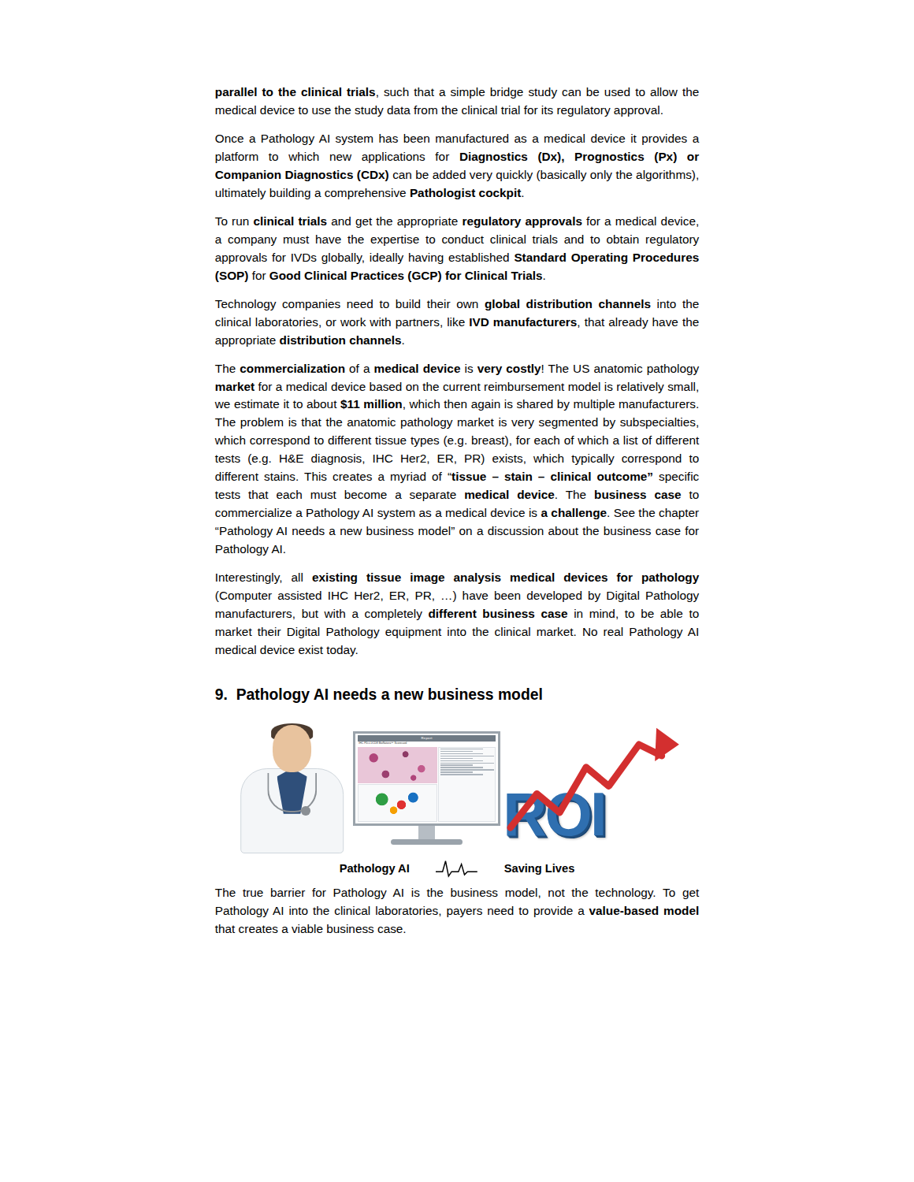parallel to the clinical trials, such that a simple bridge study can be used to allow the medical device to use the study data from the clinical trial for its regulatory approval.
Once a Pathology AI system has been manufactured as a medical device it provides a platform to which new applications for Diagnostics (Dx), Prognostics (Px) or Companion Diagnostics (CDx) can be added very quickly (basically only the algorithms), ultimately building a comprehensive Pathologist cockpit.
To run clinical trials and get the appropriate regulatory approvals for a medical device, a company must have the expertise to conduct clinical trials and to obtain regulatory approvals for IVDs globally, ideally having established Standard Operating Procedures (SOP) for Good Clinical Practices (GCP) for Clinical Trials.
Technology companies need to build their own global distribution channels into the clinical laboratories, or work with partners, like IVD manufacturers, that already have the appropriate distribution channels.
The commercialization of a medical device is very costly! The US anatomic pathology market for a medical device based on the current reimbursement model is relatively small, we estimate it to about $11 million, which then again is shared by multiple manufacturers. The problem is that the anatomic pathology market is very segmented by subspecialties, which correspond to different tissue types (e.g. breast), for each of which a list of different tests (e.g. H&E diagnosis, IHC Her2, ER, PR) exists, which typically correspond to different stains. This creates a myriad of “tissue – stain – clinical outcome” specific tests that each must become a separate medical device. The business case to commercialize a Pathology AI system as a medical device is a challenge. See the chapter “Pathology AI needs a new business model” on a discussion about the business case for Pathology AI.
Interestingly, all existing tissue image analysis medical devices for pathology (Computer assisted IHC Her2, ER, PR, …) have been developed by Digital Pathology manufacturers, but with a completely different business case in mind, to be able to market their Digital Pathology equipment into the clinical market. No real Pathology AI medical device exist today.
9. Pathology AI needs a new business model
Report
IHC PD-L1/CD8 BioNatura™ Scorecard
ROI
Pathology AI Saving Lives
The true barrier for Pathology AI is the business model, not the technology. To get Pathology AI into the clinical laboratories, payers need to provide a value-based model that creates a viable business case.